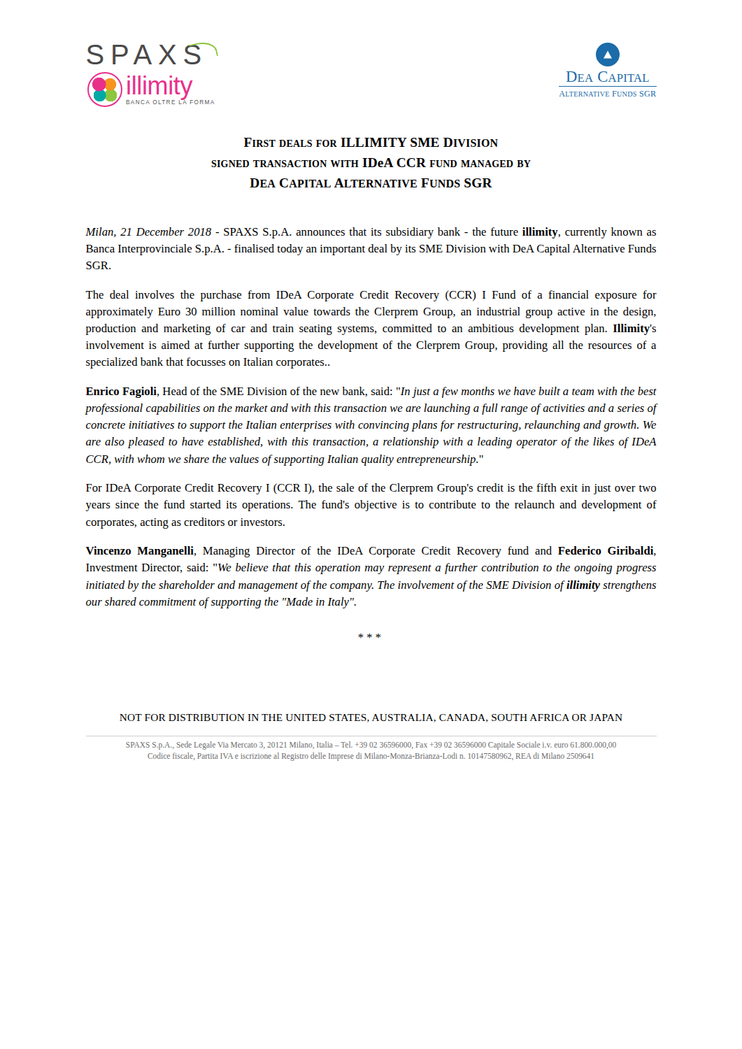SPAXS
illimity BANCA OLTRE LA FORMA
DEA CAPITAL
ALTERNATIVE FUNDS SGR
First deals for ILLIMITY SME DIVISION
signed transaction with IDeA CCR fund managed by
DEA CAPITAL ALTERNATIVE FUNDS SGR
Milan, 21 December 2018 - SPAXS S.p.A. announces that its subsidiary bank - the future illimity, currently known as Banca Interprovinciale S.p.A. - finalised today an important deal by its SME Division with DeA Capital Alternative Funds SGR.
The deal involves the purchase from IDeA Corporate Credit Recovery (CCR) I Fund of a financial exposure for approximately Euro 30 million nominal value towards the Clerprem Group, an industrial group active in the design, production and marketing of car and train seating systems, committed to an ambitious development plan. Illimity's involvement is aimed at further supporting the development of the Clerprem Group, providing all the resources of a specialized bank that focusses on Italian corporates..
Enrico Fagioli, Head of the SME Division of the new bank, said: "In just a few months we have built a team with the best professional capabilities on the market and with this transaction we are launching a full range of activities and a series of concrete initiatives to support the Italian enterprises with convincing plans for restructuring, relaunching and growth. We are also pleased to have established, with this transaction, a relationship with a leading operator of the likes of IDeA CCR, with whom we share the values of supporting Italian quality entrepreneurship."
For IDeA Corporate Credit Recovery I (CCR I), the sale of the Clerprem Group's credit is the fifth exit in just over two years since the fund started its operations. The fund's objective is to contribute to the relaunch and development of corporates, acting as creditors or investors.
Vincenzo Manganelli, Managing Director of the IDeA Corporate Credit Recovery fund and Federico Giribaldi, Investment Director, said: "We believe that this operation may represent a further contribution to the ongoing progress initiated by the shareholder and management of the company. The involvement of the SME Division of illimity strengthens our shared commitment of supporting the "Made in Italy".
***
NOT FOR DISTRIBUTION IN THE UNITED STATES, AUSTRALIA, CANADA, SOUTH AFRICA OR JAPAN
SPAXS S.p.A., Sede Legale Via Mercato 3, 20121 Milano, Italia – Tel. +39 02 36596000, Fax +39 02 36596000 Capitale Sociale i.v. euro 61.800.000,00
Codice fiscale, Partita IVA e iscrizione al Registro delle Imprese di Milano-Monza-Brianza-Lodi n. 10147580962, REA di Milano 2509641